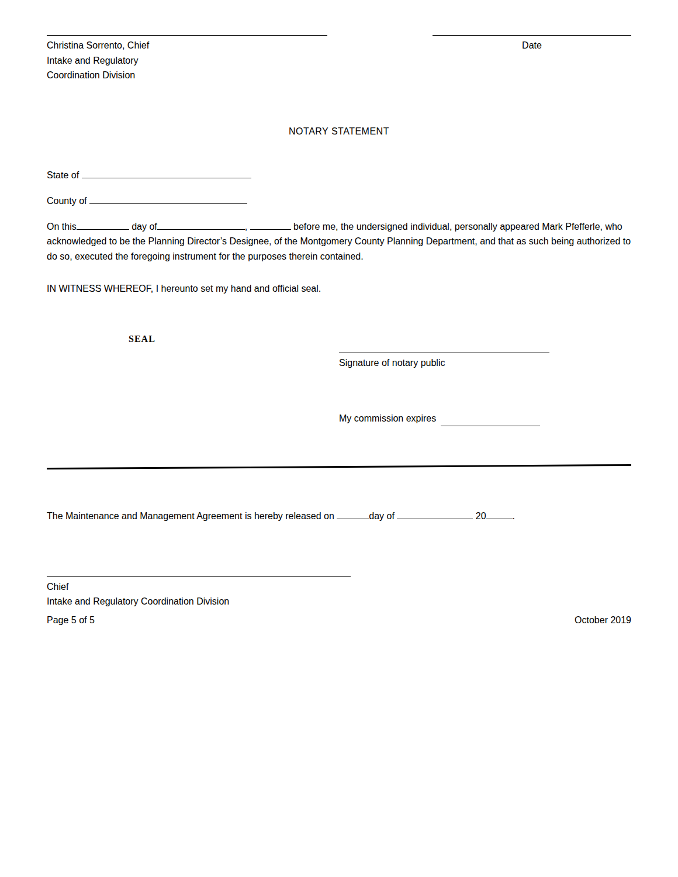Christina Sorrento, Chief
Intake and Regulatory
Coordination Division
Date
NOTARY STATEMENT
State of
County of
On this day of , before me, the undersigned individual, personally appeared Mark Pfefferle, who acknowledged to be the Planning Director’s Designee, of the Montgomery County Planning Department, and that as such being authorized to do so, executed the foregoing instrument for the purposes therein contained.
IN WITNESS WHEREOF, I hereunto set my hand and official seal.
SEAL
Signature of notary public
My commission expires
The Maintenance and Management Agreement is hereby released on day of 20 .
Chief
Intake and Regulatory Coordination Division
Page 5 of 5
October 2019